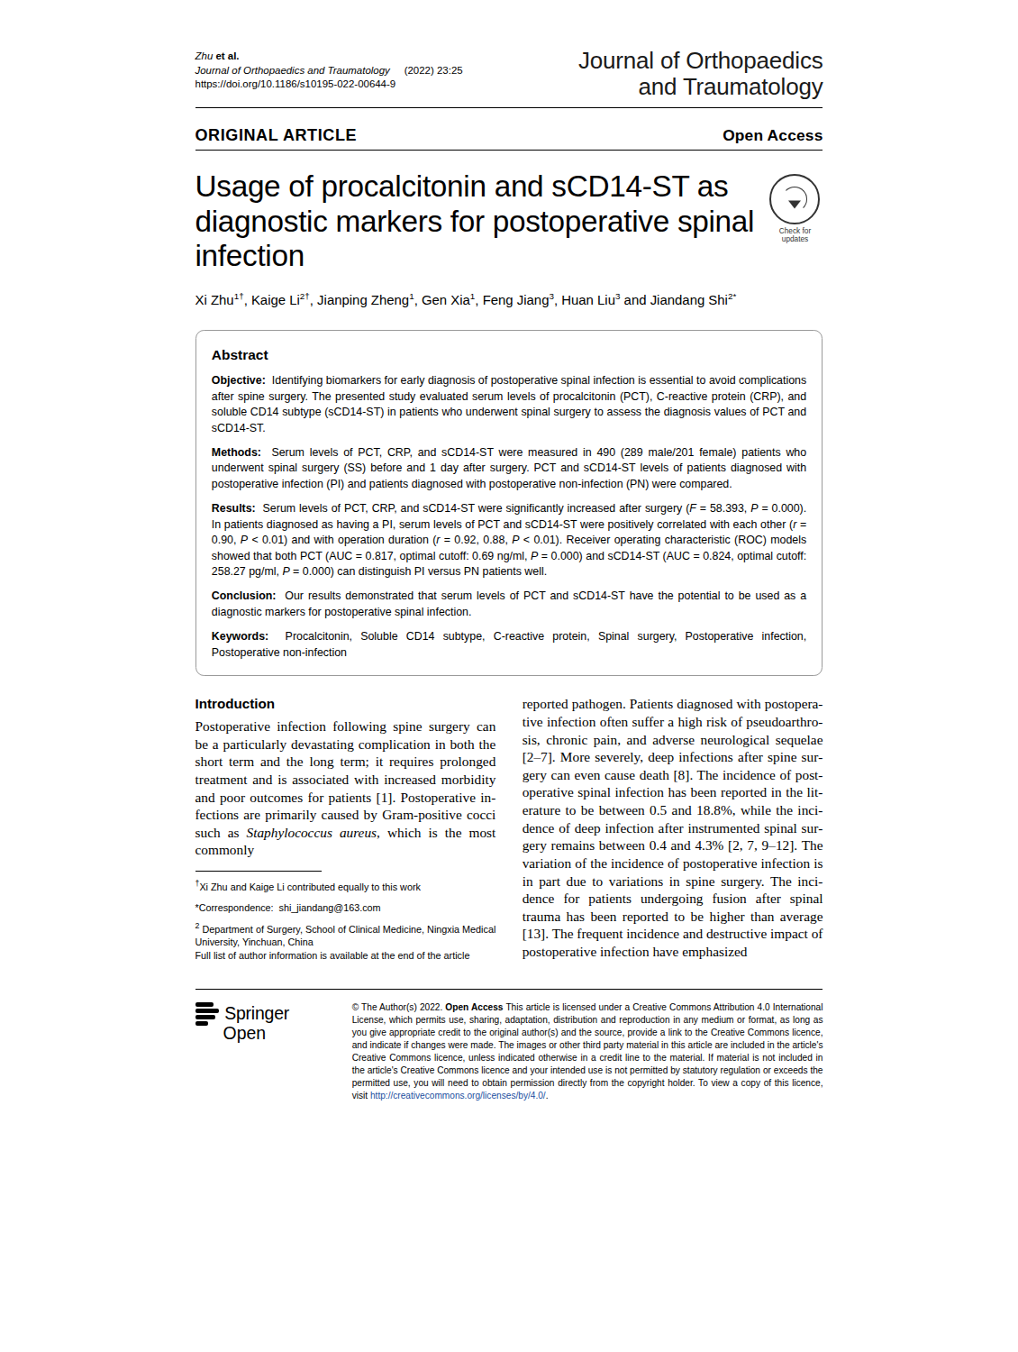Zhu et al.
Journal of Orthopaedics and Traumatology (2022) 23:25
https://doi.org/10.1186/s10195-022-00644-9
Journal of Orthopaedics
and Traumatology
ORIGINAL ARTICLE
Open Access
Usage of procalcitonin and sCD14-ST as diagnostic markers for postoperative spinal infection
Check for
updates
Xi Zhu1†, Kaige Li2†, Jianping Zheng1, Gen Xia1, Feng Jiang3, Huan Liu3 and Jiandang Shi2*
Abstract
Objective: Identifying biomarkers for early diagnosis of postoperative spinal infection is essential to avoid complications after spine surgery. The presented study evaluated serum levels of procalcitonin (PCT), C-reactive protein (CRP), and soluble CD14 subtype (sCD14-ST) in patients who underwent spinal surgery to assess the diagnosis values of PCT and sCD14-ST.
Methods: Serum levels of PCT, CRP, and sCD14-ST were measured in 490 (289 male/201 female) patients who underwent spinal surgery (SS) before and 1 day after surgery. PCT and sCD14-ST levels of patients diagnosed with postoperative infection (PI) and patients diagnosed with postoperative non-infection (PN) were compared.
Results: Serum levels of PCT, CRP, and sCD14-ST were significantly increased after surgery (F = 58.393, P = 0.000). In patients diagnosed as having a PI, serum levels of PCT and sCD14-ST were positively correlated with each other (r = 0.90, P < 0.01) and with operation duration (r = 0.92, 0.88, P < 0.01). Receiver operating characteristic (ROC) models showed that both PCT (AUC = 0.817, optimal cutoff: 0.69 ng/ml, P = 0.000) and sCD14-ST (AUC = 0.824, optimal cutoff: 258.27 pg/ml, P = 0.000) can distinguish PI versus PN patients well.
Conclusion: Our results demonstrated that serum levels of PCT and sCD14-ST have the potential to be used as a diagnostic markers for postoperative spinal infection.
Keywords: Procalcitonin, Soluble CD14 subtype, C-reactive protein, Spinal surgery, Postoperative infection, Postoperative non-infection
Introduction
Postoperative infection following spine surgery can be a particularly devastating complication in both the short term and the long term; it requires prolonged treatment and is associated with increased morbidity and poor outcomes for patients [1]. Postoperative infections are primarily caused by Gram-positive cocci such as Staphylococcus aureus, which is the most commonly
†Xi Zhu and Kaige Li contributed equally to this work
*Correspondence: shi_jiandang@163.com
2 Department of Surgery, School of Clinical Medicine, Ningxia Medical University, Yinchuan, China
Full list of author information is available at the end of the article
reported pathogen. Patients diagnosed with postoperative infection often suffer a high risk of pseudoarthrosis, chronic pain, and adverse neurological sequelae [2–7]. More severely, deep infections after spine surgery can even cause death [8]. The incidence of postoperative spinal infection has been reported in the literature to be between 0.5 and 18.8%, while the incidence of deep infection after instrumented spinal surgery remains between 0.4 and 4.3% [2, 7, 9–12]. The variation of the incidence of postoperative infection is in part due to variations in spine surgery. The incidence for patients undergoing fusion after spinal trauma has been reported to be higher than average [13]. The frequent incidence and destructive impact of postoperative infection have emphasized
Springer
Open
© The Author(s) 2022. Open Access This article is licensed under a Creative Commons Attribution 4.0 International License, which permits use, sharing, adaptation, distribution and reproduction in any medium or format, as long as you give appropriate credit to the original author(s) and the source, provide a link to the Creative Commons licence, and indicate if changes were made. The images or other third party material in this article are included in the article's Creative Commons licence, unless indicated otherwise in a credit line to the material. If material is not included in the article's Creative Commons licence and your intended use is not permitted by statutory regulation or exceeds the permitted use, you will need to obtain permission directly from the copyright holder. To view a copy of this licence, visit http://creativecommons.org/licenses/by/4.0/.